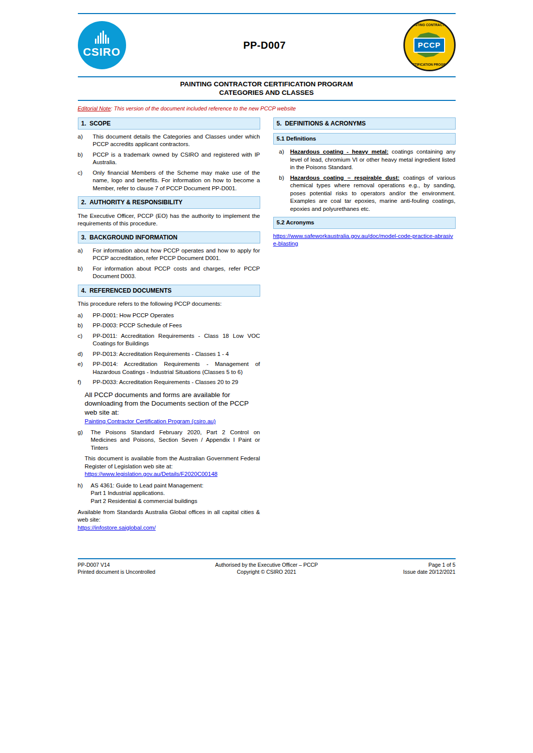CSIRO
PP-D007
PAINTING CONTRACTOR CERTIFICATION PROGRAM
PCCP
PAINTING CONTRACTOR CERTIFICATION PROGRAM
CATEGORIES AND CLASSES
Editorial Note: This version of the document included reference to the new PCCP website
1. SCOPE
a) This document details the Categories and Classes under which PCCP accredits applicant contractors.
b) PCCP is a trademark owned by CSIRO and registered with IP Australia.
c) Only financial Members of the Scheme may make use of the name, logo and benefits. For information on how to become a Member, refer to clause 7 of PCCP Document PP-D001.
2. AUTHORITY & RESPONSIBILITY
The Executive Officer, PCCP (EO) has the authority to implement the requirements of this procedure.
3. BACKGROUND INFORMATION
a) For information about how PCCP operates and how to apply for PCCP accreditation, refer PCCP Document D001.
b) For information about PCCP costs and charges, refer PCCP Document D003.
4. REFERENCED DOCUMENTS
This procedure refers to the following PCCP documents:
a) PP-D001: How PCCP Operates
b) PP-D003: PCCP Schedule of Fees
c) PP-D011: Accreditation Requirements - Class 18 Low VOC Coatings for Buildings
d) PP-D013: Accreditation Requirements - Classes 1 - 4
e) PP-D014: Accreditation Requirements - Management of Hazardous Coatings - Industrial Situations (Classes 5 to 6)
f) PP-D033: Accreditation Requirements - Classes 20 to 29
All PCCP documents and forms are available for downloading from the Documents section of the PCCP web site at:
Painting Contractor Certification Program (csiro.au)
g) The Poisons Standard February 2020, Part 2 Control on Medicines and Poisons, Section Seven / Appendix I Paint or Tinters
This document is available from the Australian Government Federal Register of Legislation web site at:
https://www.legislation.gov.au/Details/F2020C00148
h) AS 4361: Guide to Lead paint Management:
Part 1 Industrial applications.
Part 2 Residential & commercial buildings
Available from Standards Australia Global offices in all capital cities & web site:
https://infostore.saiglobal.com/
5. DEFINITIONS & ACRONYMS
5.1 Definitions
a) Hazardous coating - heavy metal: coatings containing any level of lead, chromium VI or other heavy metal ingredient listed in the Poisons Standard.
b) Hazardous coating – respirable dust: coatings of various chemical types where removal operations e.g., by sanding, poses potential risks to operators and/or the environment. Examples are coal tar epoxies, marine anti-fouling coatings, epoxies and polyurethanes etc.
5.2 Acronyms
https://www.safeworkaustralia.gov.au/doc/model-code-practice-abrasive-blasting
PP-D007 V14
Authorised by the Executive Officer – PCCP
Page 1 of 5
Printed document is Uncontrolled
Copyright © CSIRO 2021
Issue date 20/12/2021